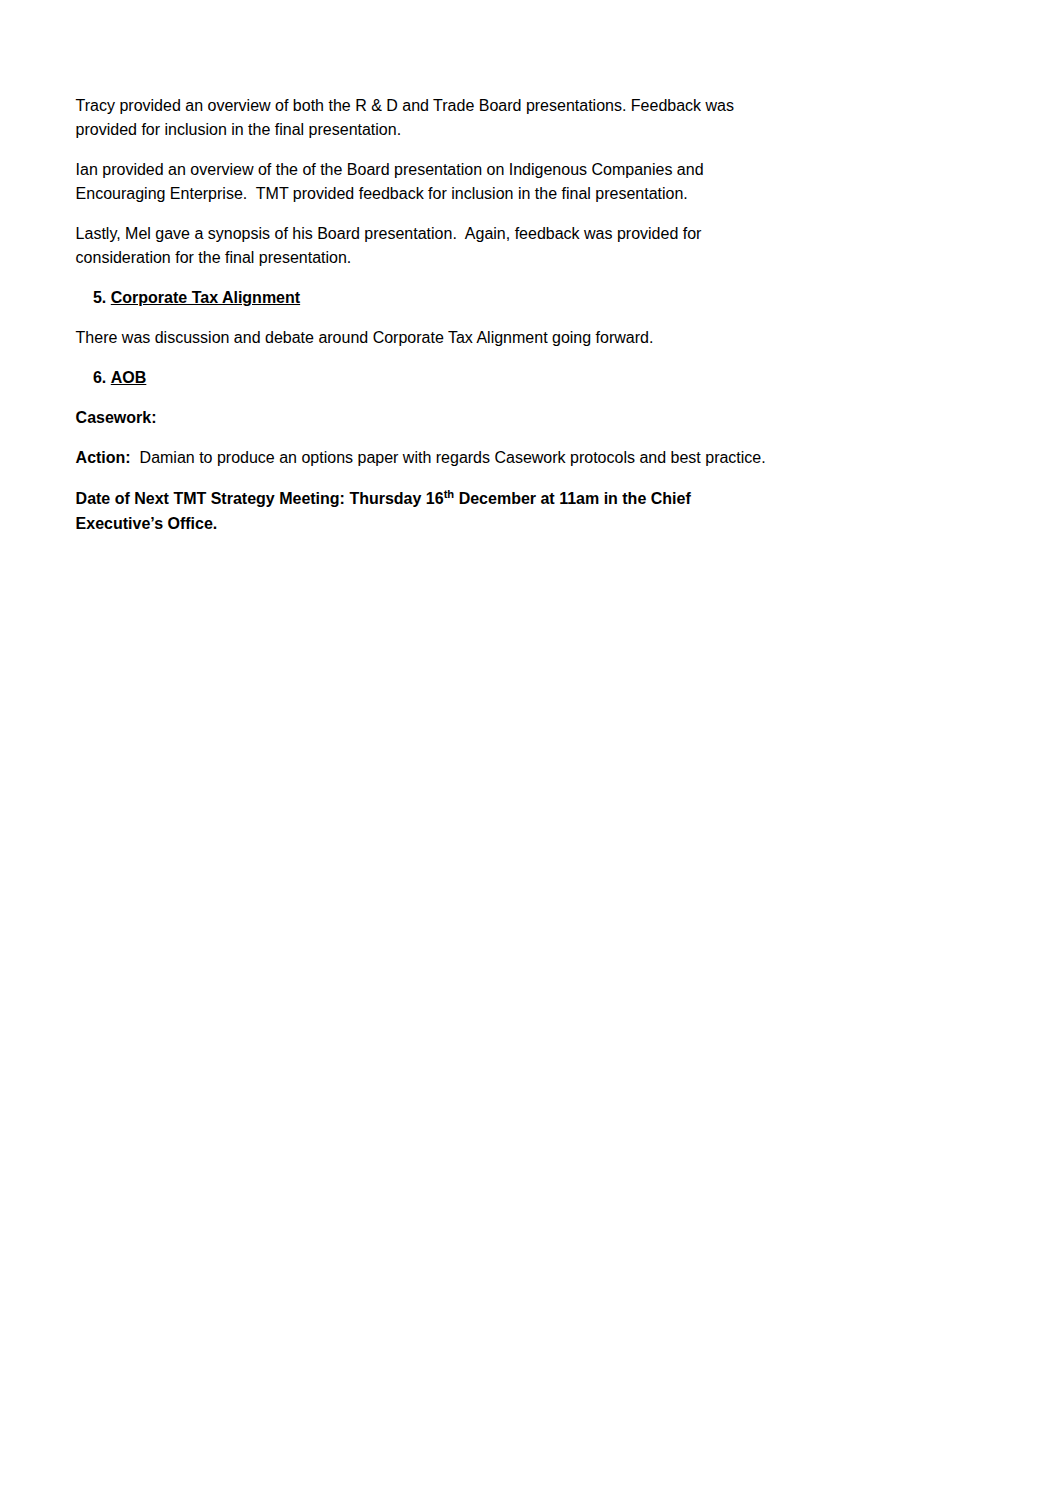Tracy provided an overview of both the R & D and Trade Board presentations. Feedback was provided for inclusion in the final presentation.
Ian provided an overview of the of the Board presentation on Indigenous Companies and Encouraging Enterprise. TMT provided feedback for inclusion in the final presentation.
Lastly, Mel gave a synopsis of his Board presentation. Again, feedback was provided for consideration for the final presentation.
Corporate Tax Alignment
There was discussion and debate around Corporate Tax Alignment going forward.
AOB
Casework:
Action: Damian to produce an options paper with regards Casework protocols and best practice.
Date of Next TMT Strategy Meeting: Thursday 16th December at 11am in the Chief Executive’s Office.